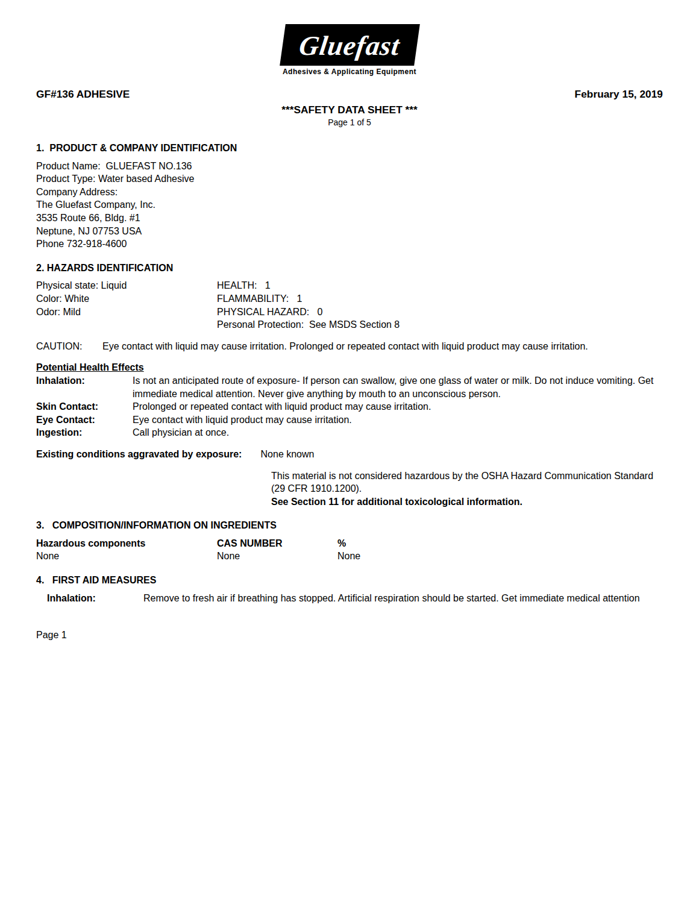Gluefast
Adhesives & Applicating Equipment
GF#136 ADHESIVE February 15, 2019
***SAFETY DATA SHEET ***
Page 1 of 5
1. PRODUCT & COMPANY IDENTIFICATION
Product Name: GLUEFAST NO.136
Product Type: Water based Adhesive
Company Address:
The Gluefast Company, Inc.
3535 Route 66, Bldg. #1
Neptune, NJ 07753 USA
Phone 732-918-4600
2. HAZARDS IDENTIFICATION
| Physical state: Liquid | HEALTH: 1 |
| Color: White | FLAMMABILITY: 1 |
| Odor: Mild | PHYSICAL HAZARD: 0 |
| | Personal Protection: See MSDS Section 8 |
| CAUTION: | Eye contact with liquid may cause irritation. Prolonged or repeated contact with liquid product may cause irritation. |
Potential Health Effects
| Inhalation: | Is not an anticipated route of exposure- If person can swallow, give one glass of water or milk. Do not induce vomiting. Get immediate medical attention. Never give anything by mouth to an unconscious person. |
| Skin Contact: | Prolonged or repeated contact with liquid product may cause irritation. |
| Eye Contact: | Eye contact with liquid product may cause irritation. |
| Ingestion: | Call physician at once. |
Existing conditions aggravated by exposure: None known
This material is not considered hazardous by the OSHA Hazard Communication Standard (29 CFR 1910.1200).
See Section 11 for additional toxicological information.
3. COMPOSITION/INFORMATION ON INGREDIENTS
| Hazardous components | CAS NUMBER | % |
| None | None | None |
4. FIRST AID MEASURES
| Inhalation: | Remove to fresh air if breathing has stopped. Artificial respiration should be started. Get immediate medical attention |
Page 1